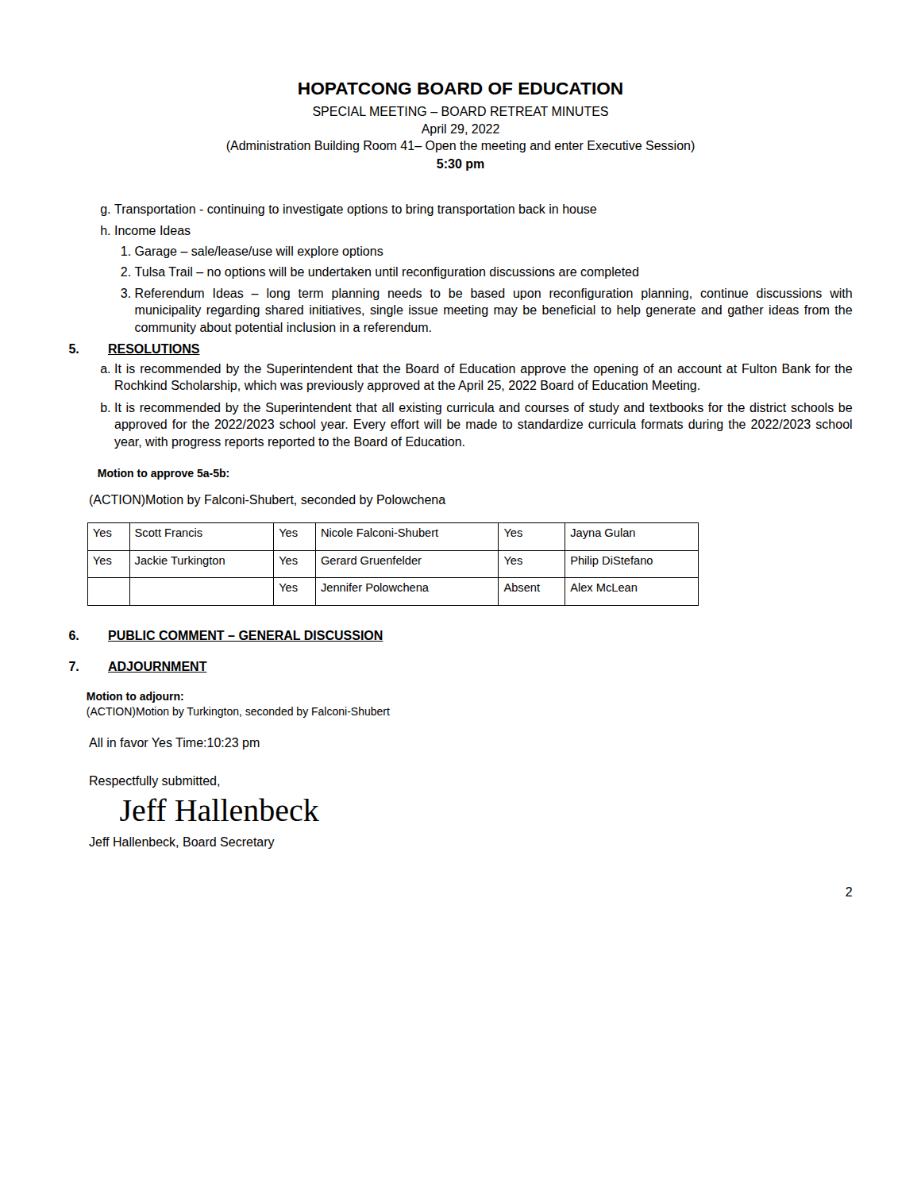HOPATCONG BOARD OF EDUCATION
SPECIAL MEETING – BOARD RETREAT MINUTES
April 29, 2022
(Administration Building Room 41– Open the meeting and enter Executive Session)
5:30 pm
Transportation - continuing to investigate options to bring transportation back in house
Income Ideas
Garage – sale/lease/use will explore options
Tulsa Trail – no options will be undertaken until reconfiguration discussions are completed
Referendum Ideas – long term planning needs to be based upon reconfiguration planning, continue discussions with municipality regarding shared initiatives, single issue meeting may be beneficial to help generate and gather ideas from the community about potential inclusion in a referendum.
5. RESOLUTIONS
It is recommended by the Superintendent that the Board of Education approve the opening of an account at Fulton Bank for the Rochkind Scholarship, which was previously approved at the April 25, 2022 Board of Education Meeting.
It is recommended by the Superintendent that all existing curricula and courses of study and textbooks for the district schools be approved for the 2022/2023 school year. Every effort will be made to standardize curricula formats during the 2022/2023 school year, with progress reports reported to the Board of Education.
Motion to approve 5a-5b:
(ACTION)Motion by Falconi-Shubert, seconded by Polowchena
| Yes | Scott Francis | Yes | Nicole Falconi-Shubert | Yes | Jayna Gulan |
| Yes | Jackie Turkington | Yes | Gerard Gruenfelder | Yes | Philip DiStefano |
| | | Yes | Jennifer Polowchena | Absent | Alex McLean |
6. PUBLIC COMMENT – GENERAL DISCUSSION
7. ADJOURNMENT
Motion to adjourn:
(ACTION)Motion by Turkington, seconded by Falconi-Shubert
All in favor Yes Time:10:23 pm
Respectfully submitted,
Jeff Hallenbeck
Jeff Hallenbeck, Board Secretary
2